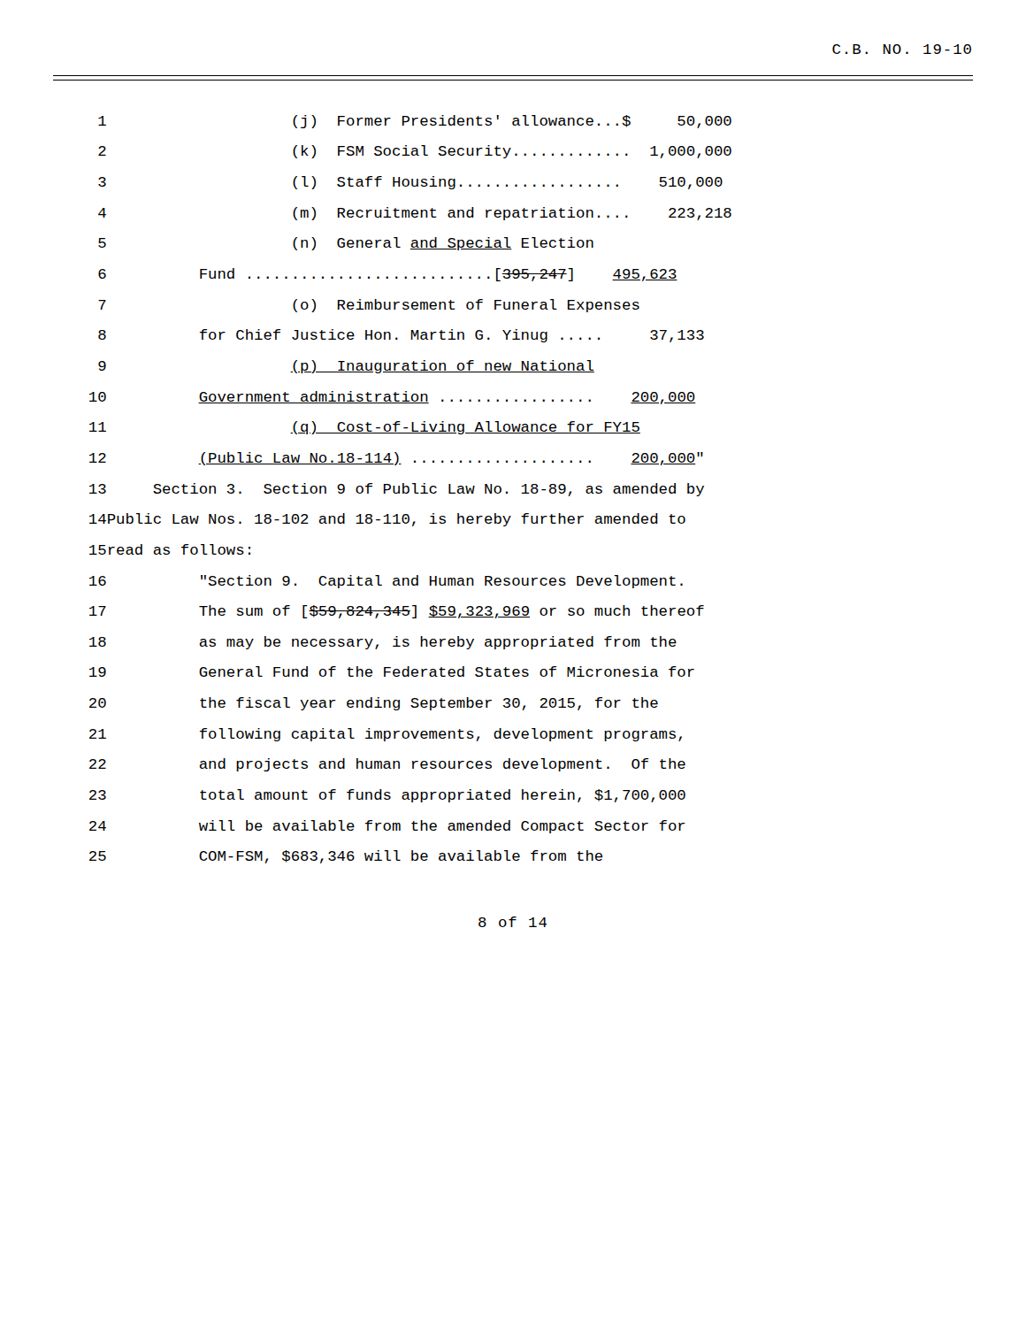C.B. NO. 19-10
| 1 | (j) Former Presidents' allowance...$ 50,000 |
| 2 | (k) FSM Social Security............. 1,000,000 |
| 3 | (l) Staff Housing.................. 510,000 |
| 4 | (m) Recruitment and repatriation.... 223,218 |
| 5 | (n) General and Special Election |
| 6 | Fund ...........................[ 395,247 ] 495,623 |
| 7 | (o) Reimbursement of Funeral Expenses |
| 8 | for Chief Justice Hon. Martin G. Yinug ..... 37,133 |
| 9 | (p) Inauguration of new National |
| 10 | Government administration ................. 200,000 |
| 11 | (q) Cost-of-Living Allowance for FY15 |
| 12 | (Public Law No.18-114) .................... 200,000 " |
| 13 | Section 3. Section 9 of Public Law No. 18-89, as amended by |
| 14 | Public Law Nos. 18-102 and 18-110, is hereby further amended to |
| 15 | read as follows: |
| 16 | "Section 9. Capital and Human Resources Development. |
| 17 | The sum of [ $59,824,345 ] $59,323,969 or so much thereof |
| 18 | as may be necessary, is hereby appropriated from the |
| 19 | General Fund of the Federated States of Micronesia for |
| 20 | the fiscal year ending September 30, 2015, for the |
| 21 | following capital improvements, development programs, |
| 22 | and projects and human resources development. Of the |
| 23 | total amount of funds appropriated herein, $1,700,000 |
| 24 | will be available from the amended Compact Sector for |
| 25 | COM-FSM, $683,346 will be available from the |
8 of 14